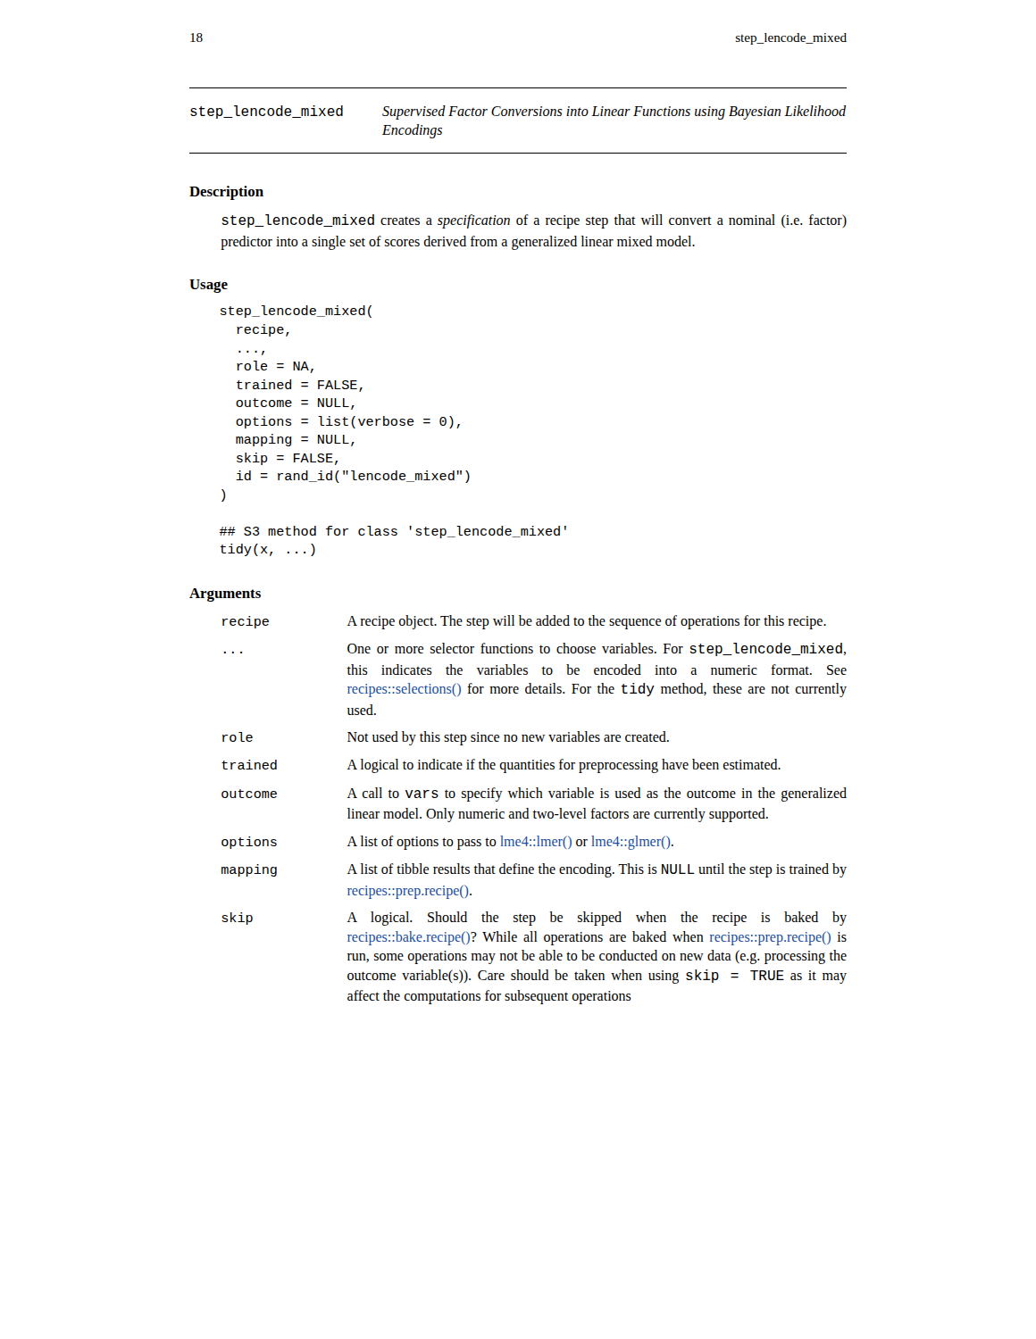18 step_lencode_mixed
step_lencode_mixed
Supervised Factor Conversions into Linear Functions using Bayesian Likelihood Encodings
Description
step_lencode_mixed creates a specification of a recipe step that will convert a nominal (i.e. factor) predictor into a single set of scores derived from a generalized linear mixed model.
Usage
step_lencode_mixed(
  recipe,
  ...,
  role = NA,
  trained = FALSE,
  outcome = NULL,
  options = list(verbose = 0),
  mapping = NULL,
  skip = FALSE,
  id = rand_id("lencode_mixed")
)

## S3 method for class 'step_lencode_mixed'
tidy(x, ...)
Arguments
recipe
A recipe object. The step will be added to the sequence of operations for this recipe.
...
One or more selector functions to choose variables. For step_lencode_mixed, this indicates the variables to be encoded into a numeric format. See recipes::selections() for more details. For the tidy method, these are not currently used.
role
Not used by this step since no new variables are created.
trained
A logical to indicate if the quantities for preprocessing have been estimated.
outcome
A call to vars to specify which variable is used as the outcome in the generalized linear model. Only numeric and two-level factors are currently supported.
options
A list of options to pass to lme4::lmer() or lme4::glmer().
mapping
A list of tibble results that define the encoding. This is NULL until the step is trained by recipes::prep.recipe().
skip
A logical. Should the step be skipped when the recipe is baked by recipes::bake.recipe()? While all operations are baked when recipes::prep.recipe() is run, some operations may not be able to be conducted on new data (e.g. processing the outcome variable(s)). Care should be taken when using skip = TRUE as it may affect the computations for subsequent operations